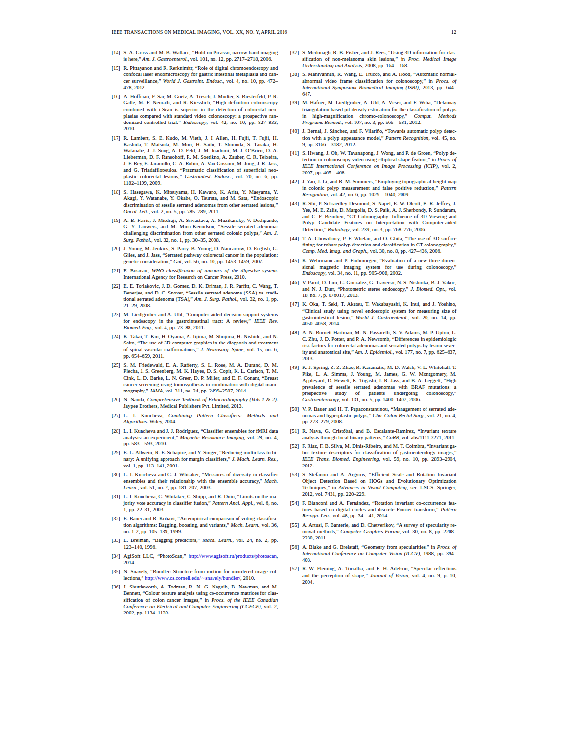IEEE TRANSACTIONS ON MEDICAL IMAGING, VOL. XX, NO. Y, APRIL 2016
12
[14]
S. A. Gross and M. B. Wallace, “Hold on Picasso, narrow band imaging is here,” Am. J. Gastroenterol., vol. 101, no. 12, pp. 2717–2718, 2006.
[15]
R. Pittayanon and R. Rerknimitr, “Role of digital chromoendoscopy and confocal laser endomicroscopy for gastric intestinal metaplasia and cancer surveillance,” World J. Gastroint. Endosc., vol. 4, no. 10, pp. 472–478, 2012.
[16]
A. Hoffman, F. Sar, M. Goetz, A. Tresch, J. Mudter, S. Biesterfeld, P. R. Galle, M. F. Neurath, and R. Kiesslich, “High definition colonoscopy combined with i-Scan is superior in the detection of colorectal neoplasias compared with standard video colonoscopy: a prospective randomized controlled trial.” Endoscopy, vol. 42, no. 10, pp. 827–833, 2010.
[17]
R. Lambert, S. E. Kudo, M. Vieth, J. I. Allen, H. Fujii, T. Fujii, H. Kashida, T. Matsuda, M. Mori, H. Saito, T. Shimoda, S. Tanaka, H. Watanabe, J. J. Sung, A. D. Feld, J. M. Inadomi, M. J. O’Brien, D. A. Lieberman, D. F. Ransohoff, R. M. Soetikno, A. Zauber, C. R. Teixeira, J. F. Rey, E. Jaramillo, C. A. Rubio, A. Van Gossum, M. Jung, J. R. Jass, and G. Triadafilopoulos, “Pragmatic classification of superficial neoplastic colorectal lesions,” Gastrointest. Endosc., vol. 70, no. 6, pp. 1182–1199, 2009.
[18]
S. Hasegawa, K. Mitsuyama, H. Kawano, K. Arita, Y. Maeyama, Y. Akagi, Y. Watanabe, Y. Okabe, O. Tsuruta, and M. Sata, “Endoscopic discrimination of sessile serrated adenomas from other serrated lesions,” Oncol. Lett., vol. 2, no. 5, pp. 785–789, 2011.
[19]
A. B. Farris, J. Misdraji, A. Srivastava, A. Muzikansky, V. Deshpande, G. Y. Lauwers, and M. Mino-Kenudson, “Sessile serrated adenoma: challenging discrimination from other serrated colonic polyps,” Am. J. Surg. Pathol., vol. 32, no. 1, pp. 30–35, 2008.
[20]
J. Young, M. Jenkins, S. Parry, B. Young, D. Nancarrow, D. English, G. Giles, and J. Jass, “Serrated pathway colorectal cancer in the population: genetic consideration,” Gut, vol. 56, no. 10, pp. 1453–1459, 2007.
[21]
F. Bosman, WHO classification of tumours of the digestive system. International Agency for Research on Cancer Press, 2010.
[22]
E. E. Torlakovic, J. D. Gomez, D. K. Driman, J. R. Parfitt, C. Wang, T. Benerjee, and D. C. Snover, “Sessile serrated adenoma (SSA) vs. traditional serrated adenoma (TSA),” Am. J. Surg. Pathol., vol. 32, no. 1, pp. 21–29, 2008.
[23]
M. Liedlgruber and A. Uhl, “Computer-aided decision support systems for endoscopy in the gastrointestinal tract: A review,” IEEE Rev. Biomed. Eng., vol. 4, pp. 73–88, 2011.
[24]
K. Takai, T. Kin, H. Oyama, A. Iijima, M. Shojima, H. Nishido, and N. Saito, “The use of 3D computer graphics in the diagnosis and treatment of spinal vascular malformations,” J. Neurosurg. Spine, vol. 15, no. 6, pp. 654–659, 2011.
[25]
S. M. Friedewald, E. A. Rafferty, S. L. Rose, M. A. Durand, D. M. Plecha, J. S. Greenberg, M. K. Hayes, D. S. Copit, K. L. Carlson, T. M. Cink, L. D. Barke, L. N. Greer, D. P. Miller, and E. F. Conant, “Breast cancer screening using tomosynthesis in combination with digital mammography,” JAMA, vol. 311, no. 24, pp. 2499–2507, 2014.
[26]
N. Nanda, Comprehensive Textbook of Echocardiography (Vols 1 & 2). Jaypee Brothers, Medical Publishers Pvt. Limited, 2013.
[27]
L. I. Kuncheva, Combining Pattern Classifiers: Methods and Algorithms. Wiley, 2004.
[28]
L. I. Kuncheva and J. J. Rodríguez, “Classifier ensembles for fMRI data analysis: an experiment,” Magnetic Resonance Imaging, vol. 28, no. 4, pp. 583 – 593, 2010.
[29]
E. L. Allwein, R. E. Schapire, and Y. Singer, “Reducing multiclass to binary: A unifying approach for margin classifiers,” J. Mach. Learn. Res., vol. 1, pp. 113–141, 2001.
[30]
L. I. Kuncheva and C. J. Whitaker, “Measures of diversity in classifier ensembles and their relationship with the ensemble accuracy,” Mach. Learn., vol. 51, no. 2, pp. 181–207, 2003.
[31]
L. I. Kuncheva, C. Whitaker, C. Shipp, and R. Duin, “Limits on the majority vote accuracy in classifier fusion,” Pattern Anal. Appl., vol. 6, no. 1, pp. 22–31, 2003.
[32]
E. Bauer and R. Kohavi, “An empirical comparison of voting classification algorithms: Bagging, boosting, and variants,” Mach. Learn., vol. 36, no. 1-2, pp. 105–139, 1999.
[33]
L. Breiman, “Bagging predictors,” Mach. Learn., vol. 24, no. 2, pp. 123–140, 1996.
[34]
AgiSoft LLC, “PhotoScan,” http://www.agisoft.ru/products/photoscan, 2014.
[35]
N. Snavely, “Bundler: Structure from motion for unordered image collections,” http://www.cs.cornell.edu/∼snavely/bundler/, 2010.
[36]
J. Shuttleworth, A. Todman, R. N. G. Naguib, B. Newman, and M. Bennett, “Colour texture analysis using co-occurrence matrices for classification of colon cancer images,” in Procs. of the IEEE Canadian Conference on Electrical and Computer Engineering (CCECE), vol. 2, 2002, pp. 1134–1139.
[37]
S. Mcdonagh, R. B. Fisher, and J. Rees, “Using 3D information for classification of non-melanoma skin lesions,” in Proc. Medical Image Understanding and Analysis, 2008, pp. 164 – 168.
[38]
S. Manivannan, R. Wang, E. Trucco, and A. Hood, “Automatic normal-abnormal video frame classification for colonoscopy,” in Procs. of International Symposium Biomedical Imaging (ISBI), 2013, pp. 644–647.
[39]
M. Hafner, M. Liedlgruber, A. Uhl, A. Vcsei, and F. Wrba, “Delaunay triangulation-based pit density estimation for the classification of polyps in high-magnification chromo-colonoscopy,” Comput. Methods Programs Biomed., vol. 107, no. 3, pp. 565 – 581, 2012.
[40]
J. Bernal, J. Sánchez, and F. Vilariño, “Towards automatic polyp detection with a polyp appearance model,” Pattern Recognition, vol. 45, no. 9, pp. 3166 – 3182, 2012.
[41]
S. Hwang, J. Oh, W. Tavanapong, J. Wong, and P. de Groen, “Polyp detection in colonoscopy video using elliptical shape feature,” in Procs. of IEEE International Conference on Image Processing (ICIP), vol. 2, 2007, pp. 465 – 468.
[42]
J. Yao, J. Li, and R. M. Summers, “Employing topographical height map in colonic polyp measurement and false positive reduction,” Pattern Recognition, vol. 42, no. 6, pp. 1029 – 1040, 2009.
[43]
R. Shi, P. Schraedley-Desmond, S. Napel, E. W. Olcott, B. R. Jeffrey, J. Yee, M. E. Zalis, D. Margolis, D. S. Paik, A. J. Sherbondy, P. Sundaram, and C. F. Beaulieu, “CT Colonography: Influence of 3D Viewing and Polyp Candidate Features on Interpretation with Computer-aided Detection,” Radiology, vol. 239, no. 3, pp. 768–776, 2006.
[44]
T. A. Chowdhury, P. F. Whelan, and O. Ghita, “The use of 3D surface fitting for robust polyp detection and classification in CT colonography,” Comp. Med. Imag. and Graph., vol. 30, no. 8, pp. 427–436, 2006.
[45]
K. Wehrmann and P. Fruhmorgen, “Evaluation of a new three-dimensional magnetic imaging system for use during colonoscopy,” Endoscopy, vol. 34, no. 11, pp. 905–908, 2002.
[46]
V. Parot, D. Lim, G. Gonzalez, G. Traverso, N. S. Nishioka, B. J. Vakoc, and N. J. Durr, “Photometric stereo endoscopy,” J. Biomed. Opt., vol. 18, no. 7, p. 076017, 2013.
[47]
K. Oka, T. Seki, T. Akatsu, T. Wakabayashi, K. Inui, and J. Yoshino, “Clinical study using novel endoscopic system for measuring size of gastrointestinal lesion,” World J. Gastroenterol., vol. 20, no. 14, pp. 4050–4058, 2014.
[48]
A. N. Burnett-Hartman, M. N. Passarelli, S. V. Adams, M. P. Upton, L. C. Zhu, J. D. Potter, and P. A. Newcomb, “Differences in epidemiologic risk factors for colorectal adenomas and serrated polyps by lesion severity and anatomical site,” Am. J. Epidemiol., vol. 177, no. 7, pp. 625–637, 2013.
[49]
K. J. Spring, Z. Z. Zhao, R. Karamatic, M. D. Walsh, V. L. Whitehall, T. Pike, L. A. Simms, J. Young, M. James, G. W. Montgomery, M. Appleyard, D. Hewett, K. Togashi, J. R. Jass, and B. A. Leggett, “High prevalence of sessile serrated adenomas with BRAF mutations: a prospective study of patients undergoing colonoscopy,” Gastroenterology, vol. 131, no. 5, pp. 1400–1407, 2006.
[50]
V. P. Bauer and H. T. Papaconstantinou, “Management of serrated adenomas and hyperplastic polyps,” Clin. Colon Rectal Surg., vol. 21, no. 4, pp. 273–279, 2008.
[51]
R. Nava, G. Cristóbal, and B. Escalante-Ramírez, “Invariant texture analysis through local binary patterns,” CoRR, vol. abs/1111.7271, 2011.
[52]
F. Riaz, F. B. Silva, M. Dinis-Ribeiro, and M. T. Coimbra, “Invariant gabor texture descriptors for classification of gastroenterology images,” IEEE Trans. Biomed. Engineering, vol. 59, no. 10, pp. 2893–2904, 2012.
[53]
S. Stefanou and A. Argyros, “Efficient Scale and Rotation Invariant Object Detection Based on HOGs and Evolutionary Optimization Techniques,” in Advances in Visual Computing, ser. LNCS. Springer, 2012, vol. 7431, pp. 220–229.
[54]
F. Bianconi and A. Fernández, “Rotation invariant co-occurrence features based on digital circles and discrete Fourier transform,” Pattern Recogn. Lett., vol. 48, pp. 34 – 41, 2014.
[55]
A. Artusi, F. Banterle, and D. Chetverikov, “A survey of specularity removal methods,” Computer Graphics Forum, vol. 30, no. 8, pp. 2208–2230, 2011.
[56]
A. Blake and G. Brelstaff, “Geometry from specularities.” in Procs. of International Conference on Computer Vision (ICCV), 1988, pp. 394–403.
[57]
R. W. Fleming, A. Torralba, and E. H. Adelson, “Specular reflections and the perception of shape,” Journal of Vision, vol. 4, no. 9, p. 10, 2004.